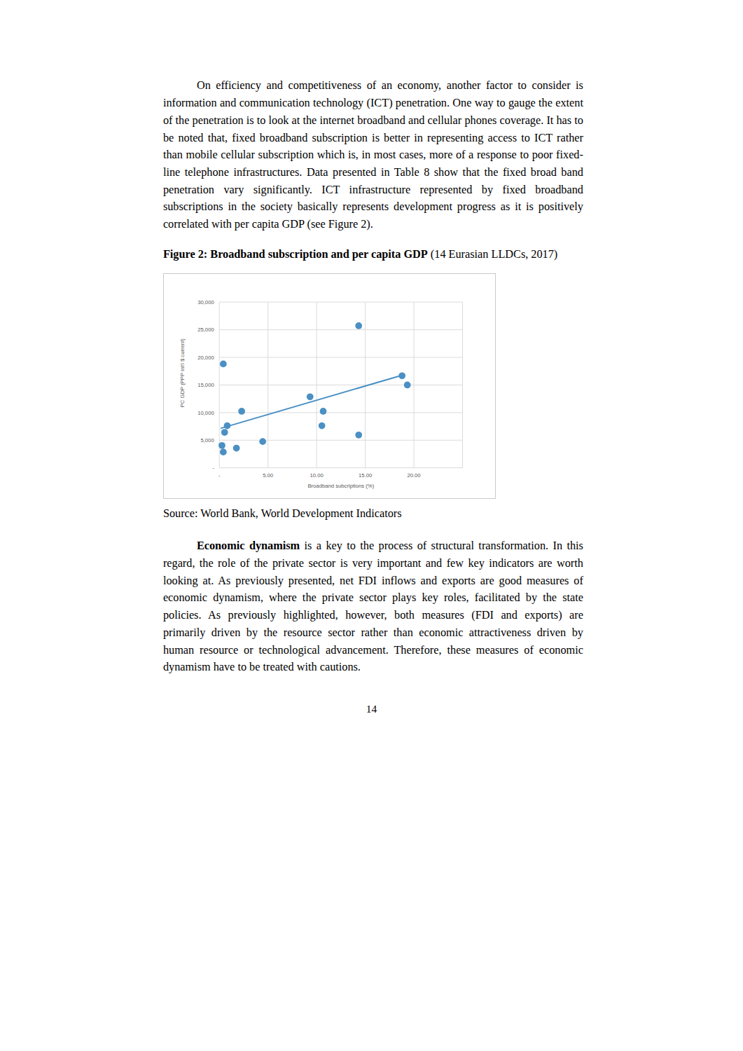On efficiency and competitiveness of an economy, another factor to consider is information and communication technology (ICT) penetration. One way to gauge the extent of the penetration is to look at the internet broadband and cellular phones coverage. It has to be noted that, fixed broadband subscription is better in representing access to ICT rather than mobile cellular subscription which is, in most cases, more of a response to poor fixed-line telephone infrastructures. Data presented in Table 8 show that the fixed broad band penetration vary significantly. ICT infrastructure represented by fixed broadband subscriptions in the society basically represents development progress as it is positively correlated with per capita GDP (see Figure 2).
Figure 2: Broadband subscription and per capita GDP (14 Eurasian LLDCs, 2017)
PC GDP (PPP Int'l $ current) 30,000 25,000 20,000 15,000 10,000 5,000 - - 5.00 10.00 15.00 20.00 Broadband subcriptions (%)
Source: World Bank, World Development Indicators
Economic dynamism is a key to the process of structural transformation. In this regard, the role of the private sector is very important and few key indicators are worth looking at. As previously presented, net FDI inflows and exports are good measures of economic dynamism, where the private sector plays key roles, facilitated by the state policies. As previously highlighted, however, both measures (FDI and exports) are primarily driven by the resource sector rather than economic attractiveness driven by human resource or technological advancement. Therefore, these measures of economic dynamism have to be treated with cautions.
14